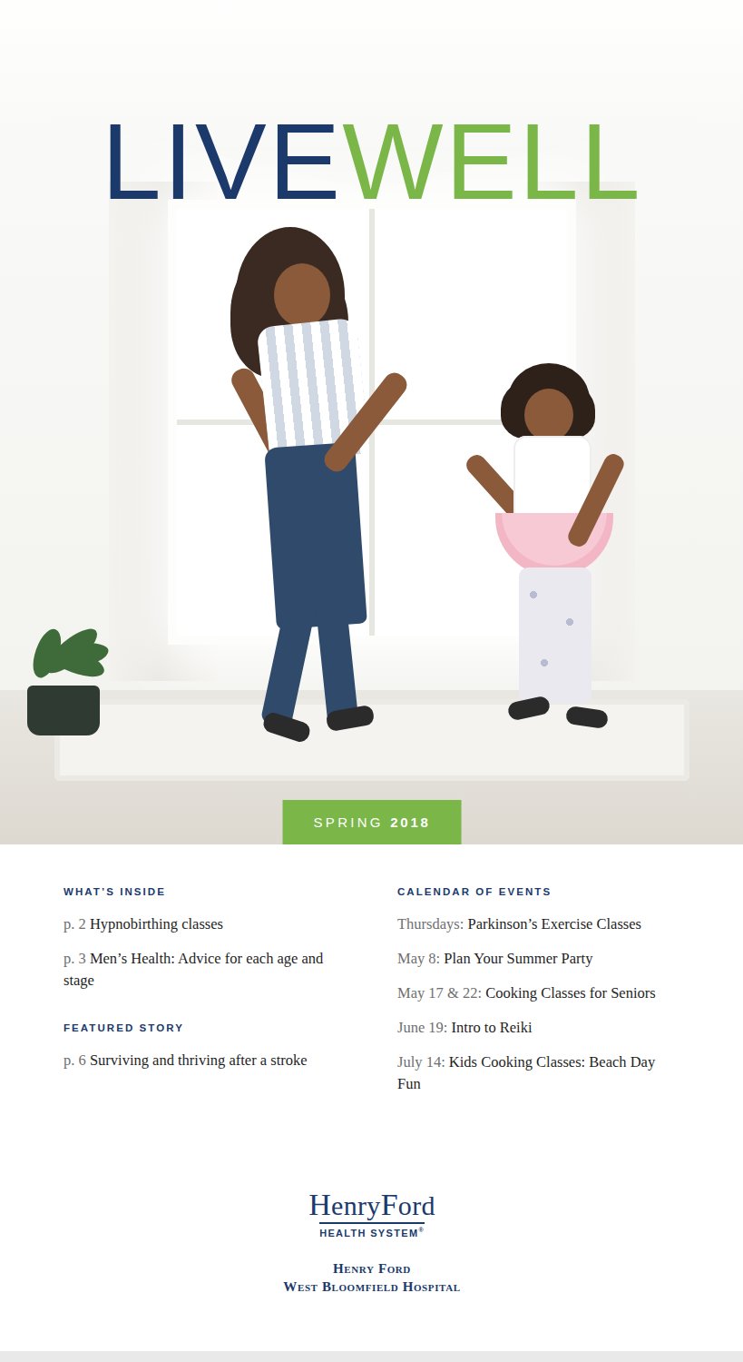LIVE WELL
Spring 2018
What’s Inside
p. 2 Hypnobirthing classes
p. 3 Men’s Health: Advice for each age and stage
Featured Story
p. 6 Surviving and thriving after a stroke
Calendar of Events
Thursdays: Parkinson’s Exercise Classes
May 8: Plan Your Summer Party
May 17 & 22: Cooking Classes for Seniors
June 19: Intro to Reiki
July 14: Kids Cooking Classes: Beach Day Fun
HenryFord
Health System®
Henry Ford
West Bloomfield Hospital